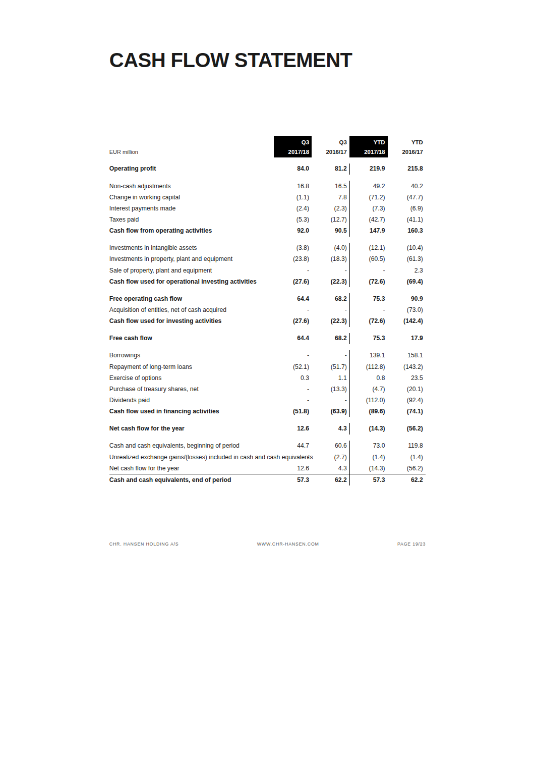CASH FLOW STATEMENT
| | Q3 | Q3 | YTD | YTD |
| --- | --- | --- | --- | --- |
| EUR million | 2017/18 | 2016/17 | 2017/18 | 2016/17 |
| Operating profit | 84.0 | 81.2 | 219.9 | 215.8 |
| Non-cash adjustments | 16.8 | 16.5 | 49.2 | 40.2 |
| Change in working capital | (1.1) | 7.8 | (71.2) | (47.7) |
| Interest payments made | (2.4) | (2.3) | (7.3) | (6.9) |
| Taxes paid | (5.3) | (12.7) | (42.7) | (41.1) |
| Cash flow from operating activities | 92.0 | 90.5 | 147.9 | 160.3 |
| Investments in intangible assets | (3.8) | (4.0) | (12.1) | (10.4) |
| Investments in property, plant and equipment | (23.8) | (18.3) | (60.5) | (61.3) |
| Sale of property, plant and equipment | - | - | - | 2.3 |
| Cash flow used for operational investing activities | (27.6) | (22.3) | (72.6) | (69.4) |
| Free operating cash flow | 64.4 | 68.2 | 75.3 | 90.9 |
| Acquisition of entities, net of cash acquired | - | - | - | (73.0) |
| Cash flow used for investing activities | (27.6) | (22.3) | (72.6) | (142.4) |
| Free cash flow | 64.4 | 68.2 | 75.3 | 17.9 |
| Borrowings | - | - | 139.1 | 158.1 |
| Repayment of long-term loans | (52.1) | (51.7) | (112.8) | (143.2) |
| Exercise of options | 0.3 | 1.1 | 0.8 | 23.5 |
| Purchase of treasury shares, net | - | (13.3) | (4.7) | (20.1) |
| Dividends paid | - | - | (112.0) | (92.4) |
| Cash flow used in financing activities | (51.8) | (63.9) | (89.6) | (74.1) |
| Net cash flow for the year | 12.6 | 4.3 | (14.3) | (56.2) |
| Cash and cash equivalents, beginning of period | 44.7 | 60.6 | 73.0 | 119.8 |
| Unrealized exchange gains/(losses) included in cash and cash equivalents | - | (2.7) | (1.4) | (1.4) |
| Net cash flow for the year | 12.6 | 4.3 | (14.3) | (56.2) |
| Cash and cash equivalents, end of period | 57.3 | 62.2 | 57.3 | 62.2 |
CHR. HANSEN HOLDING A/S
WWW.CHR-HANSEN.COM
PAGE 19/23